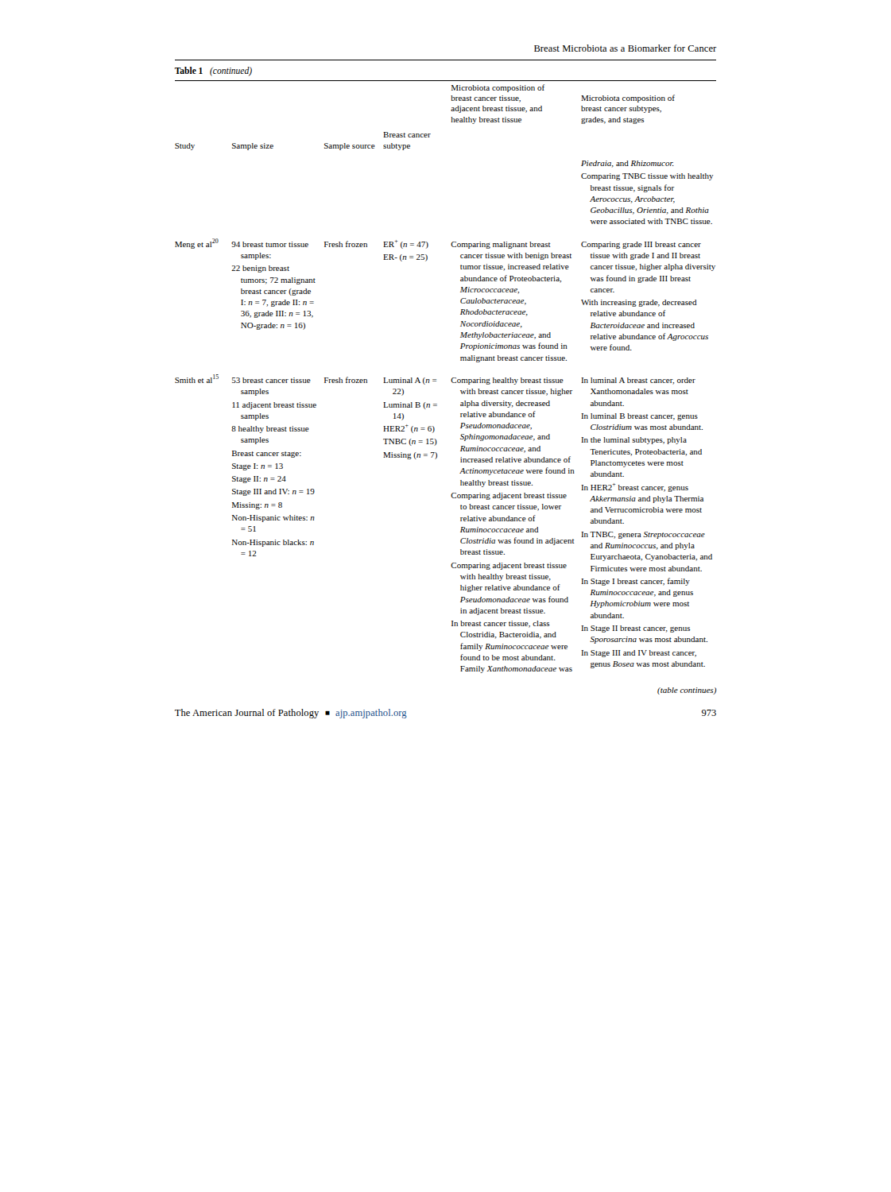Breast Microbiota as a Biomarker for Cancer
Table 1 (continued)
| | | | | Microbiota composition of breast cancer tissue, adjacent breast tissue, and healthy breast tissue | Microbiota composition of breast cancer subtypes, grades, and stages |
| --- | --- | --- | --- | --- | --- |
| Study | Sample size | Sample source | Breast cancer subtype | | |
| | Piedraia, and Rhizomucor. Comparing TNBC tissue with healthy breast tissue, signals for Aerococcus, Arcobacter, Geobacillus, Orientia, and Rothia were associated with TNBC tissue. |
| Meng et al 20 | 94 breast tumor tissue samples: 22 benign breast tumors; 72 malignant breast cancer (grade I: n = 7, grade II: n = 36, grade III: n = 13, NO-grade: n = 16) | Fresh frozen | ER + ( n = 47) ER- ( n = 25) | Comparing malignant breast cancer tissue with benign breast tumor tissue, increased relative abundance of Proteobacteria, Micrococcaceae, Caulobacteraceae, Rhodobacteraceae, Nocordioidaceae, Methylobacteriaceae, and Propionicimonas was found in malignant breast cancer tissue. | Comparing grade III breast cancer tissue with grade I and II breast cancer tissue, higher alpha diversity was found in grade III breast cancer. With increasing grade, decreased relative abundance of Bacteroidaceae and increased relative abundance of Agrococcus were found. |
| Smith et al 15 | 53 breast cancer tissue samples 11 adjacent breast tissue samples 8 healthy breast tissue samples Breast cancer stage: Stage I: n = 13 Stage II: n = 24 Stage III and IV: n = 19 Missing: n = 8 Non-Hispanic whites: n = 51 Non-Hispanic blacks: n = 12 | Fresh frozen | Luminal A ( n = 22) Luminal B ( n = 14) HER2 + ( n = 6) TNBC ( n = 15) Missing ( n = 7) | Comparing healthy breast tissue with breast cancer tissue, higher alpha diversity, decreased relative abundance of Pseudomonadaceae, Sphingomonadaceae, and Ruminococcaceae, and increased relative abundance of Actinomycetaceae were found in healthy breast tissue. Comparing adjacent breast tissue to breast cancer tissue, lower relative abundance of Ruminococcaceae and Clostridia was found in adjacent breast tissue. Comparing adjacent breast tissue with healthy breast tissue, higher relative abundance of Pseudomonadaceae was found in adjacent breast tissue. In breast cancer tissue, class Clostridia, Bacteroidia, and family Ruminococcaceae were found to be most abundant. Family Xanthomonadaceae was | In luminal A breast cancer, order Xanthomonadales was most abundant. In luminal B breast cancer, genus Clostridium was most abundant. In the luminal subtypes, phyla Tenericutes, Proteobacteria, and Planctomycetes were most abundant. In HER2 + breast cancer, genus Akkermansia and phyla Thermia and Verrucomicrobia were most abundant. In TNBC, genera Streptococcaceae and Ruminococcus, and phyla Euryarchaeota, Cyanobacteria, and Firmicutes were most abundant. In Stage I breast cancer, family Ruminococcaceae, and genus Hyphomicrobium were most abundant. In Stage II breast cancer, genus Sporosarcina was most abundant. In Stage III and IV breast cancer, genus Bosea was most abundant. |
(table continues)
The American Journal of Pathology ■ ajp.amjpathol.org
973